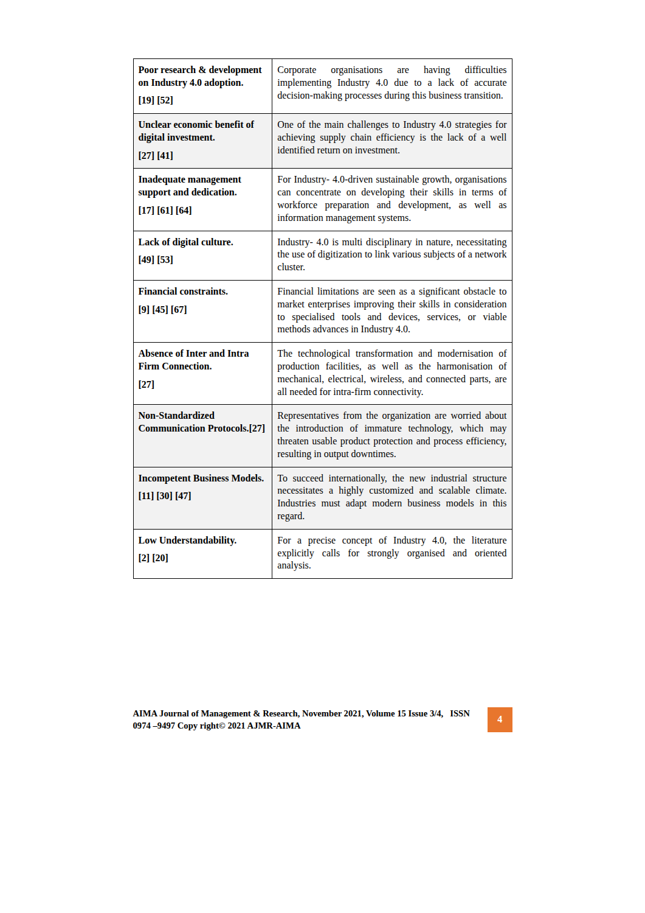| Poor research & development on Industry 4.0 adoption. [19] [52] | Corporate organisations are having difficulties implementing Industry 4.0 due to a lack of accurate decision-making processes during this business transition. |
| Unclear economic benefit of digital investment. [27] [41] | One of the main challenges to Industry 4.0 strategies for achieving supply chain efficiency is the lack of a well identified return on investment. |
| Inadequate management support and dedication. [17] [61] [64] | For Industry- 4.0-driven sustainable growth, organisations can concentrate on developing their skills in terms of workforce preparation and development, as well as information management systems. |
| Lack of digital culture. [49] [53] | Industry- 4.0 is multi disciplinary in nature, necessitating the use of digitization to link various subjects of a network cluster. |
| Financial constraints. [9] [45] [67] | Financial limitations are seen as a significant obstacle to market enterprises improving their skills in consideration to specialised tools and devices, services, or viable methods advances in Industry 4.0. |
| Absence of Inter and Intra Firm Connection. [27] | The technological transformation and modernisation of production facilities, as well as the harmonisation of mechanical, electrical, wireless, and connected parts, are all needed for intra-firm connectivity. |
| Non-Standardized Communication Protocols. [27] | Representatives from the organization are worried about the introduction of immature technology, which may threaten usable product protection and process efficiency, resulting in output downtimes. |
| Incompetent Business Models. [11] [30] [47] | To succeed internationally, the new industrial structure necessitates a highly customized and scalable climate. Industries must adapt modern business models in this regard. |
| Low Understandability. [2] [20] | For a precise concept of Industry 4.0, the literature explicitly calls for strongly organised and oriented analysis. |
AIMA Journal of Management & Research, November 2021, Volume 15 Issue 3/4, ISSN 0974 –9497 Copy right© 2021 AJMR-AIMA
4